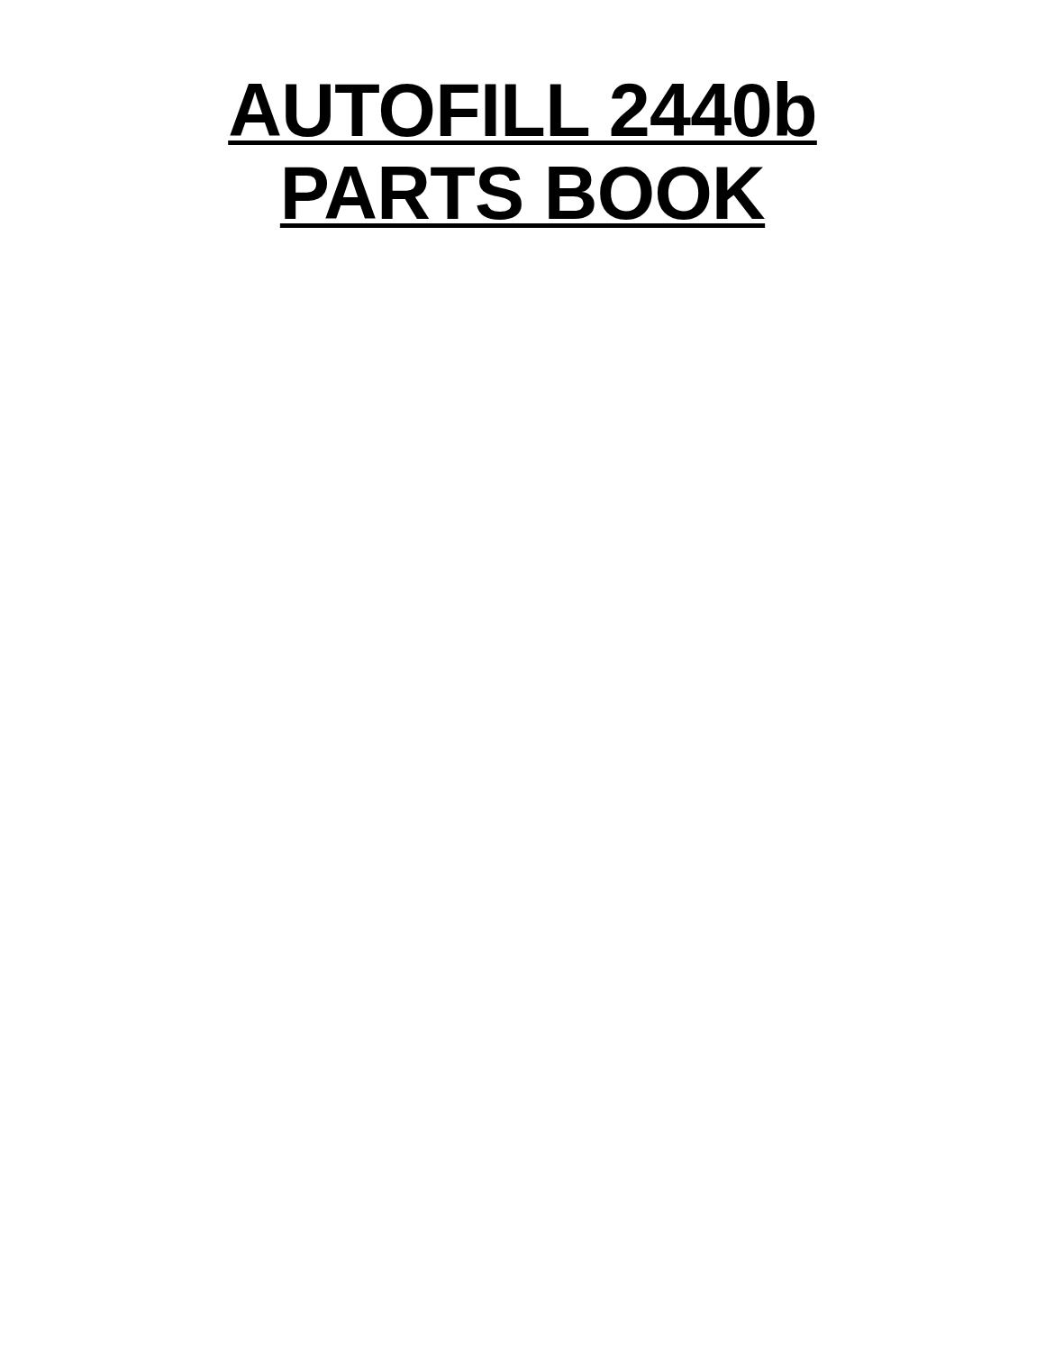AUTOFILL 2440b PARTS BOOK